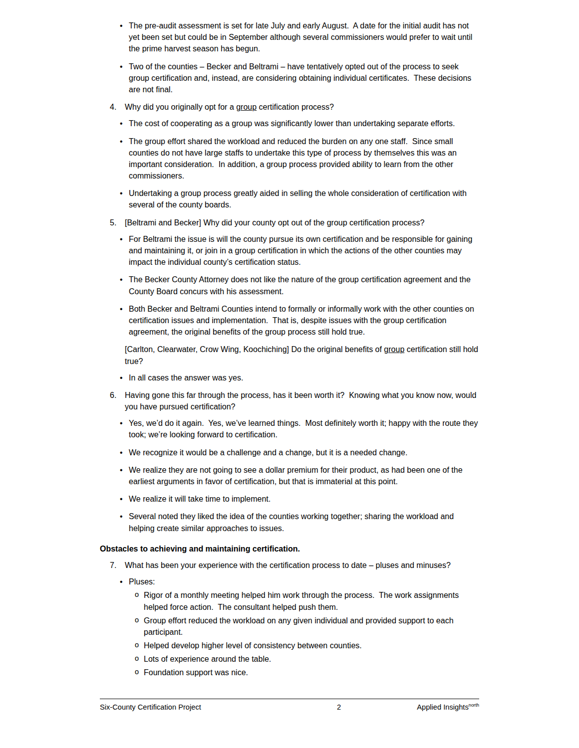The pre-audit assessment is set for late July and early August. A date for the initial audit has not yet been set but could be in September although several commissioners would prefer to wait until the prime harvest season has begun.
Two of the counties – Becker and Beltrami – have tentatively opted out of the process to seek group certification and, instead, are considering obtaining individual certificates. These decisions are not final.
4. Why did you originally opt for a group certification process?
The cost of cooperating as a group was significantly lower than undertaking separate efforts.
The group effort shared the workload and reduced the burden on any one staff. Since small counties do not have large staffs to undertake this type of process by themselves this was an important consideration. In addition, a group process provided ability to learn from the other commissioners.
Undertaking a group process greatly aided in selling the whole consideration of certification with several of the county boards.
5.[Beltrami and Becker] Why did your county opt out of the group certification process?
For Beltrami the issue is will the county pursue its own certification and be responsible for gaining and maintaining it, or join in a group certification in which the actions of the other counties may impact the individual county’s certification status.
The Becker County Attorney does not like the nature of the group certification agreement and the County Board concurs with his assessment.
Both Becker and Beltrami Counties intend to formally or informally work with the other counties on certification issues and implementation. That is, despite issues with the group certification agreement, the original benefits of the group process still hold true.
[Carlton, Clearwater, Crow Wing, Koochiching] Do the original benefits of group certification still hold true?
In all cases the answer was yes.
6. Having gone this far through the process, has it been worth it? Knowing what you know now, would you have pursued certification?
Yes, we’d do it again. Yes, we’ve learned things. Most definitely worth it; happy with the route they took; we’re looking forward to certification.
We recognize it would be a challenge and a change, but it is a needed change.
We realize they are not going to see a dollar premium for their product, as had been one of the earliest arguments in favor of certification, but that is immaterial at this point.
We realize it will take time to implement.
Several noted they liked the idea of the counties working together; sharing the workload and helping create similar approaches to issues.
Obstacles to achieving and maintaining certification.
7. What has been your experience with the certification process to date – pluses and minuses?
Pluses:
Rigor of a monthly meeting helped him work through the process. The work assignments helped force action. The consultant helped push them.
Group effort reduced the workload on any given individual and provided support to each participant.
Helped develop higher level of consistency between counties.
Lots of experience around the table.
Foundation support was nice.
Six-County Certification Project
2
Applied Insightsnorth